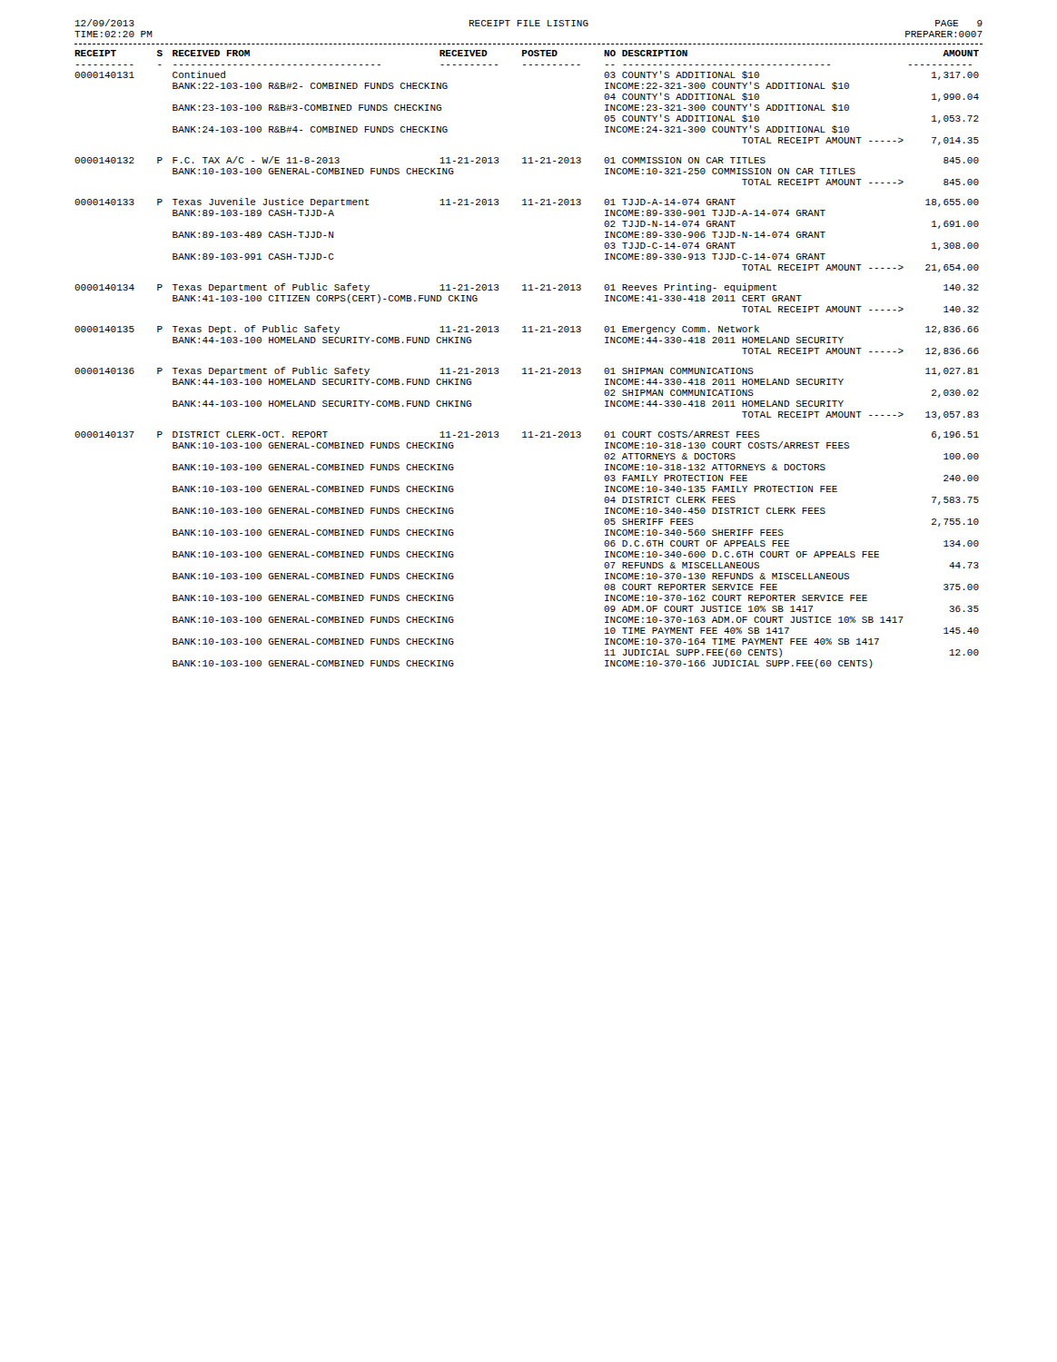12/09/2013
TIME:02:20 PM
RECEIPT FILE LISTING
PAGE 9
PREPARER:0007
| RECEIPT | S | RECEIVED FROM | RECEIVED | POSTED | NO DESCRIPTION | AMOUNT |
| --- | --- | --- | --- | --- | --- | --- |
| ---------- | - | ----------------------------------- | ---------- | ---------- | -- ----------------------------------- | ----------- |
| 0000140131 | | Continued | | | 03 COUNTY'S ADDITIONAL $10 | 1,317.00 |
| | | BANK:22-103-100 R&B#2- COMBINED FUNDS CHECKING | INCOME:22-321-300 COUNTY'S ADDITIONAL $10 | |
| | | | 04 COUNTY'S ADDITIONAL $10 | 1,990.04 |
| | | BANK:23-103-100 R&B#3-COMBINED FUNDS CHECKING | INCOME:23-321-300 COUNTY'S ADDITIONAL $10 | |
| | | | 05 COUNTY'S ADDITIONAL $10 | 1,053.72 |
| | | BANK:24-103-100 R&B#4- COMBINED FUNDS CHECKING | INCOME:24-321-300 COUNTY'S ADDITIONAL $10 | |
| | TOTAL RECEIPT AMOUNT -----> | 7,014.35 |
| 0000140132 | P | F.C. TAX A/C - W/E 11-8-2013 | 11-21-2013 | 11-21-2013 | 01 COMMISSION ON CAR TITLES | 845.00 |
| | | BANK:10-103-100 GENERAL-COMBINED FUNDS CHECKING | INCOME:10-321-250 COMMISSION ON CAR TITLES | |
| | TOTAL RECEIPT AMOUNT -----> | 845.00 |
| 0000140133 | P | Texas Juvenile Justice Department | 11-21-2013 | 11-21-2013 | 01 TJJD-A-14-074 GRANT | 18,655.00 |
| | | BANK:89-103-189 CASH-TJJD-A | INCOME:89-330-901 TJJD-A-14-074 GRANT | |
| | | | 02 TJJD-N-14-074 GRANT | 1,691.00 |
| | | BANK:89-103-489 CASH-TJJD-N | INCOME:89-330-906 TJJD-N-14-074 GRANT | |
| | | | 03 TJJD-C-14-074 GRANT | 1,308.00 |
| | | BANK:89-103-991 CASH-TJJD-C | INCOME:89-330-913 TJJD-C-14-074 GRANT | |
| | TOTAL RECEIPT AMOUNT -----> | 21,654.00 |
| 0000140134 | P | Texas Department of Public Safety | 11-21-2013 | 11-21-2013 | 01 Reeves Printing- equipment | 140.32 |
| | | BANK:41-103-100 CITIZEN CORPS(CERT)-COMB.FUND CKING | INCOME:41-330-418 2011 CERT GRANT | |
| | TOTAL RECEIPT AMOUNT -----> | 140.32 |
| 0000140135 | P | Texas Dept. of Public Safety | 11-21-2013 | 11-21-2013 | 01 Emergency Comm. Network | 12,836.66 |
| | | BANK:44-103-100 HOMELAND SECURITY-COMB.FUND CHKING | INCOME:44-330-418 2011 HOMELAND SECURITY | |
| | TOTAL RECEIPT AMOUNT -----> | 12,836.66 |
| 0000140136 | P | Texas Department of Public Safety | 11-21-2013 | 11-21-2013 | 01 SHIPMAN COMMUNICATIONS | 11,027.81 |
| | | BANK:44-103-100 HOMELAND SECURITY-COMB.FUND CHKING | INCOME:44-330-418 2011 HOMELAND SECURITY | |
| | | | 02 SHIPMAN COMMUNICATIONS | 2,030.02 |
| | | BANK:44-103-100 HOMELAND SECURITY-COMB.FUND CHKING | INCOME:44-330-418 2011 HOMELAND SECURITY | |
| | TOTAL RECEIPT AMOUNT -----> | 13,057.83 |
| 0000140137 | P | DISTRICT CLERK-OCT. REPORT | 11-21-2013 | 11-21-2013 | 01 COURT COSTS/ARREST FEES | 6,196.51 |
| | | BANK:10-103-100 GENERAL-COMBINED FUNDS CHECKING | INCOME:10-318-130 COURT COSTS/ARREST FEES | |
| | | | 02 ATTORNEYS & DOCTORS | 100.00 |
| | | BANK:10-103-100 GENERAL-COMBINED FUNDS CHECKING | INCOME:10-318-132 ATTORNEYS & DOCTORS | |
| | | | 03 FAMILY PROTECTION FEE | 240.00 |
| | | BANK:10-103-100 GENERAL-COMBINED FUNDS CHECKING | INCOME:10-340-135 FAMILY PROTECTION FEE | |
| | | | 04 DISTRICT CLERK FEES | 7,583.75 |
| | | BANK:10-103-100 GENERAL-COMBINED FUNDS CHECKING | INCOME:10-340-450 DISTRICT CLERK FEES | |
| | | | 05 SHERIFF FEES | 2,755.10 |
| | | BANK:10-103-100 GENERAL-COMBINED FUNDS CHECKING | INCOME:10-340-560 SHERIFF FEES | |
| | | | 06 D.C.6TH COURT OF APPEALS FEE | 134.00 |
| | | BANK:10-103-100 GENERAL-COMBINED FUNDS CHECKING | INCOME:10-340-600 D.C.6TH COURT OF APPEALS FEE | |
| | | | 07 REFUNDS & MISCELLANEOUS | 44.73 |
| | | BANK:10-103-100 GENERAL-COMBINED FUNDS CHECKING | INCOME:10-370-130 REFUNDS & MISCELLANEOUS | |
| | | | 08 COURT REPORTER SERVICE FEE | 375.00 |
| | | BANK:10-103-100 GENERAL-COMBINED FUNDS CHECKING | INCOME:10-370-162 COURT REPORTER SERVICE FEE | |
| | | | 09 ADM.OF COURT JUSTICE 10% SB 1417 | 36.35 |
| | | BANK:10-103-100 GENERAL-COMBINED FUNDS CHECKING | INCOME:10-370-163 ADM.OF COURT JUSTICE 10% SB 1417 | |
| | | | 10 TIME PAYMENT FEE 40% SB 1417 | 145.40 |
| | | BANK:10-103-100 GENERAL-COMBINED FUNDS CHECKING | INCOME:10-370-164 TIME PAYMENT FEE 40% SB 1417 | |
| | | | 11 JUDICIAL SUPP.FEE(60 CENTS) | 12.00 |
| | | BANK:10-103-100 GENERAL-COMBINED FUNDS CHECKING | INCOME:10-370-166 JUDICIAL SUPP.FEE(60 CENTS) | |